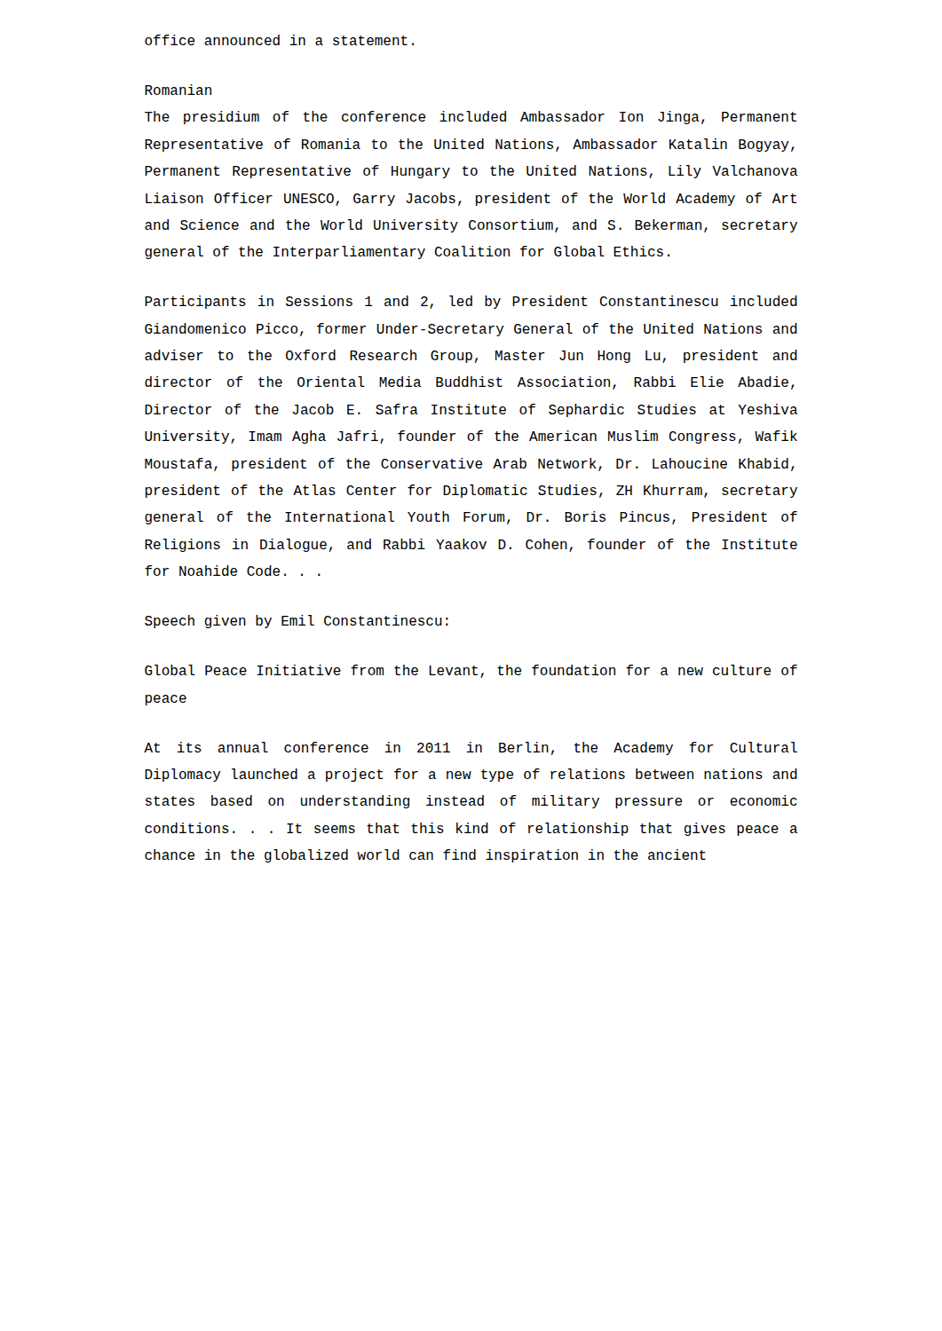office announced in a statement.
Romanian
The presidium of the conference included Ambassador Ion Jinga, Permanent Representative of Romania to the United Nations, Ambassador Katalin Bogyay, Permanent Representative of Hungary to the United Nations, Lily Valchanova Liaison Officer UNESCO, Garry Jacobs, president of the World Academy of Art and Science and the World University Consortium, and S. Bekerman, secretary general of the Interparliamentary Coalition for Global Ethics.
Participants in Sessions 1 and 2, led by President Constantinescu included Giandomenico Picco, former Under-Secretary General of the United Nations and adviser to the Oxford Research Group, Master Jun Hong Lu, president and director of the Oriental Media Buddhist Association, Rabbi Elie Abadie, Director of the Jacob E. Safra Institute of Sephardic Studies at Yeshiva University, Imam Agha Jafri, founder of the American Muslim Congress, Wafik Moustafa, president of the Conservative Arab Network, Dr. Lahoucine Khabid, president of the Atlas Center for Diplomatic Studies, ZH Khurram, secretary general of the International Youth Forum, Dr. Boris Pincus, President of Religions in Dialogue, and Rabbi Yaakov D. Cohen, founder of the Institute for Noahide Code. . .
Speech given by Emil Constantinescu:
Global Peace Initiative from the Levant, the foundation for a new culture of peace
At its annual conference in 2011 in Berlin, the Academy for Cultural Diplomacy launched a project for a new type of relations between nations and states based on understanding instead of military pressure or economic conditions. . . It seems that this kind of relationship that gives peace a chance in the globalized world can find inspiration in the ancient